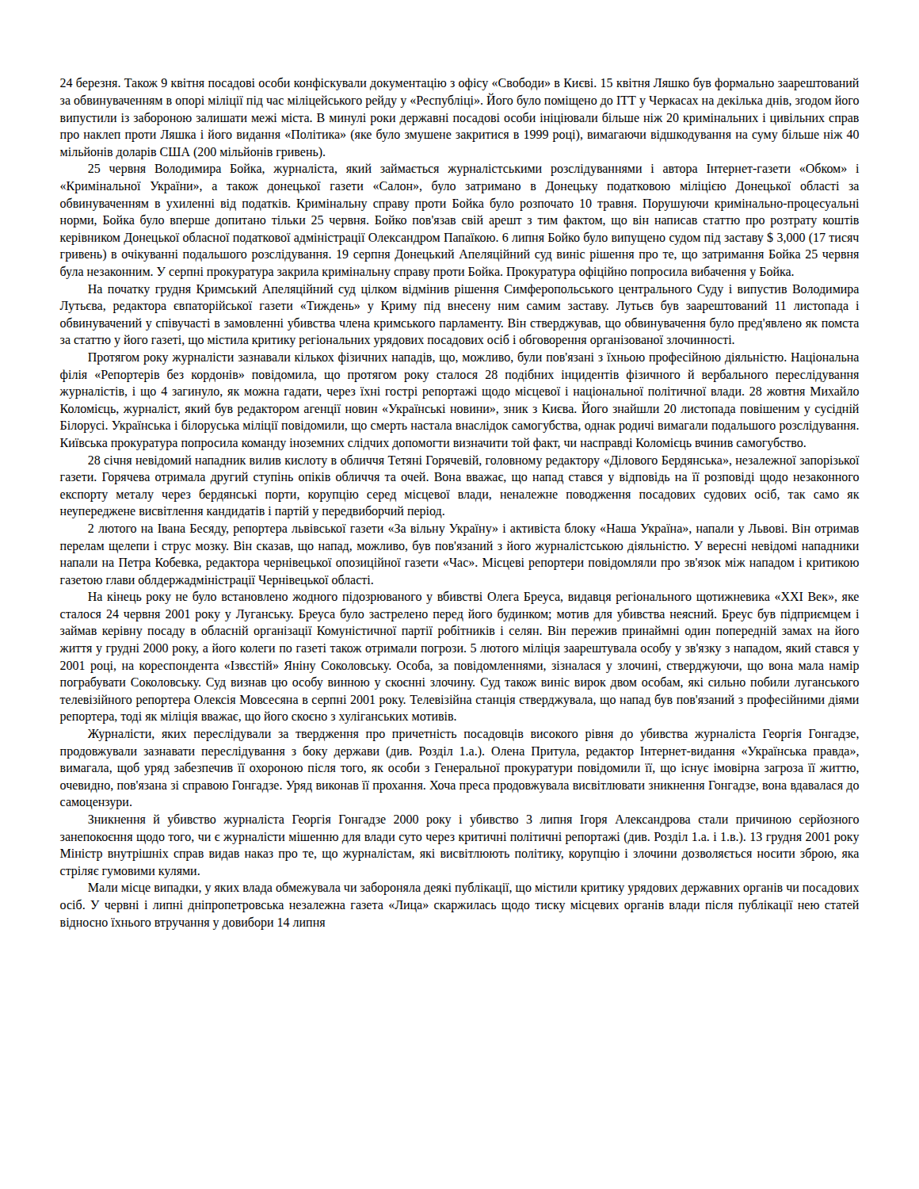24 березня. Також 9 квітня посадові особи конфіскували документацію з офісу «Свободи» в Києві. 15 квітня Ляшко був формально заарештований за обвинуваченням в опорі міліції під час міліцейського рейду у «Республіці». Його було поміщено до ІТТ у Черкасах на декілька днів, згодом його випустили із забороною залишати межі міста. В минулі роки державні посадові особи ініціювали більше ніж 20 кримінальних і цивільних справ про наклеп проти Ляшка і його видання «Політика» (яке було змушене закритися в 1999 році), вимагаючи відшкодування на суму більше ніж 40 мільйонів доларів США (200 мільйонів гривень).
25 червня Володимира Бойка, журналіста, який займається журналістськими розслідуваннями і автора Інтернет-газети «Обком» і «Кримінальної України», а також донецької газети «Салон», було затримано в Донецьку податковою міліцією Донецької області за обвинуваченням в ухиленні від податків. Кримінальну справу проти Бойка було розпочато 10 травня. Порушуючи кримінально-процесуальні норми, Бойка було вперше допитано тільки 25 червня. Бойко пов'язав свій арешт з тим фактом, що він написав статтю про розтрату коштів керівником Донецької обласної податкової адміністрації Олександром Папаїкою. 6 липня Бойко було випущено судом під заставу $ 3,000 (17 тисяч гривень) в очікуванні подальшого розслідування. 19 серпня Донецький Апеляційний суд виніс рішення про те, що затримання Бойка 25 червня була незаконним. У серпні прокуратура закрила кримінальну справу проти Бойка. Прокуратура офіційно попросила вибачення у Бойка.
На початку грудня Кримський Апеляційний суд цілком відмінив рішення Симферопольського центрального Суду і випустив Володимира Лутьєва, редактора євпаторійської газети «Тиждень» у Криму під внесену ним самим заставу. Лутьєв був заарештований 11 листопада і обвинувачений у співучасті в замовленні убивства члена кримського парламенту. Він стверджував, що обвинувачення було пред'явлено як помста за статтю у його газеті, що містила критику регіональних урядових посадових осіб і обговорення організованої злочинності.
Протягом року журналісти зазнавали кількох фізичних нападів, що, можливо, були пов'язані з їхньою професійною діяльністю. Національна філія «Репортерів без кордонів» повідомила, що протягом року сталося 28 подібних інцидентів фізичного й вербального переслідування журналістів, і що 4 загинуло, як можна гадати, через їхні гострі репортажі щодо місцевої і національної політичної влади. 28 жовтня Михайло Коломієць, журналіст, який був редактором агенції новин «Українські новини», зник з Києва. Його знайшли 20 листопада повішеним у сусідній Білорусі. Українська і білоруська міліції повідомили, що смерть настала внаслідок самогубства, однак родичі вимагали подальшого розслідування. Київська прокуратура попросила команду іноземних слідчих допомогти визначити той факт, чи насправді Коломієць вчинив самогубство.
28 січня невідомий нападник вилив кислоту в обличчя Тетяні Горячевій, головному редактору «Ділового Бердянська», незалежної запорізької газети. Горячева отримала другий ступінь опіків обличчя та очей. Вона вважає, що напад стався у відповідь на її розповіді щодо незаконного експорту металу через бердянські порти, корупцію серед місцевої влади, неналежне поводження посадових судових осіб, так само як неупереджене висвітлення кандидатів і партій у передвиборчий період.
2 лютого на Івана Бесяду, репортера львівської газети «За вільну Україну» і активіста блоку «Наша Україна», напали у Львові. Він отримав перелам щелепи і струс мозку. Він сказав, що напад, можливо, був пов'язаний з його журналістською діяльністю. У вересні невідомі нападники напали на Петра Кобевка, редактора чернівецької опозиційної газети «Час». Місцеві репортери повідомляли про зв'язок між нападом і критикою газетою глави облдержадміністрації Чернівецької області.
На кінець року не було встановлено жодного підозрюваного у вбивстві Олега Бреуса, видавця регіонального щотижневика «XXI Век», яке сталося 24 червня 2001 року у Луганську. Бреуса було застрелено перед його будинком; мотив для убивства неясний. Бреус був підприємцем і займав керівну посаду в обласній організації Комуністичної партії робітників і селян. Він пережив принаймні один попередній замах на його життя у грудні 2000 року, а його колеги по газеті також отримали погрози. 5 лютого міліція заарештувала особу у зв'язку з нападом, який стався у 2001 році, на кореспондента «Ізвєстій» Яніну Соколовську. Особа, за повідомленнями, зізналася у злочині, стверджуючи, що вона мала намір пограбувати Соколовську. Суд визнав цю особу винною у скоєнні злочину. Суд також виніс вирок двом особам, які сильно побили луганського телевізійного репортера Олексія Мовсесяна в серпні 2001 року. Телевізійна станція стверджувала, що напад був пов'язаний з професійними діями репортера, тоді як міліція вважає, що його скоєно з хуліганських мотивів.
Журналісти, яких переслідували за твердження про причетність посадовців високого рівня до убивства журналіста Георгія Гонгадзе, продовжували зазнавати переслідування з боку держави (див. Розділ 1.а.). Олена Притула, редактор Інтернет-видання «Українська правда», вимагала, щоб уряд забезпечив її охороною після того, як особи з Генеральної прокуратури повідомили її, що існує імовірна загроза її життю, очевидно, пов'язана зі справою Гонгадзе. Уряд виконав її прохання. Хоча преса продовжувала висвітлювати зникнення Гонгадзе, вона вдавалася до самоцензури.
Зникнення й убивство журналіста Георгія Гонгадзе 2000 року і убивство 3 липня Ігоря Александрова стали причиною серйозного занепокоєння щодо того, чи є журналісти мішенню для влади суто через критичні політичні репортажі (див. Розділ 1.а. і 1.в.). 13 грудня 2001 року Міністр внутрішніх справ видав наказ про те, що журналістам, які висвітлюють політику, корупцію і злочини дозволяється носити зброю, яка стріляє гумовими кулями.
Мали місце випадки, у яких влада обмежувала чи забороняла деякі публікації, що містили критику урядових державних органів чи посадових осіб. У червні і липні дніпропетровська незалежна газета «Лица» скаржилась щодо тиску місцевих органів влади після публікації нею статей відносно їхнього втручання у довибори 14 липня